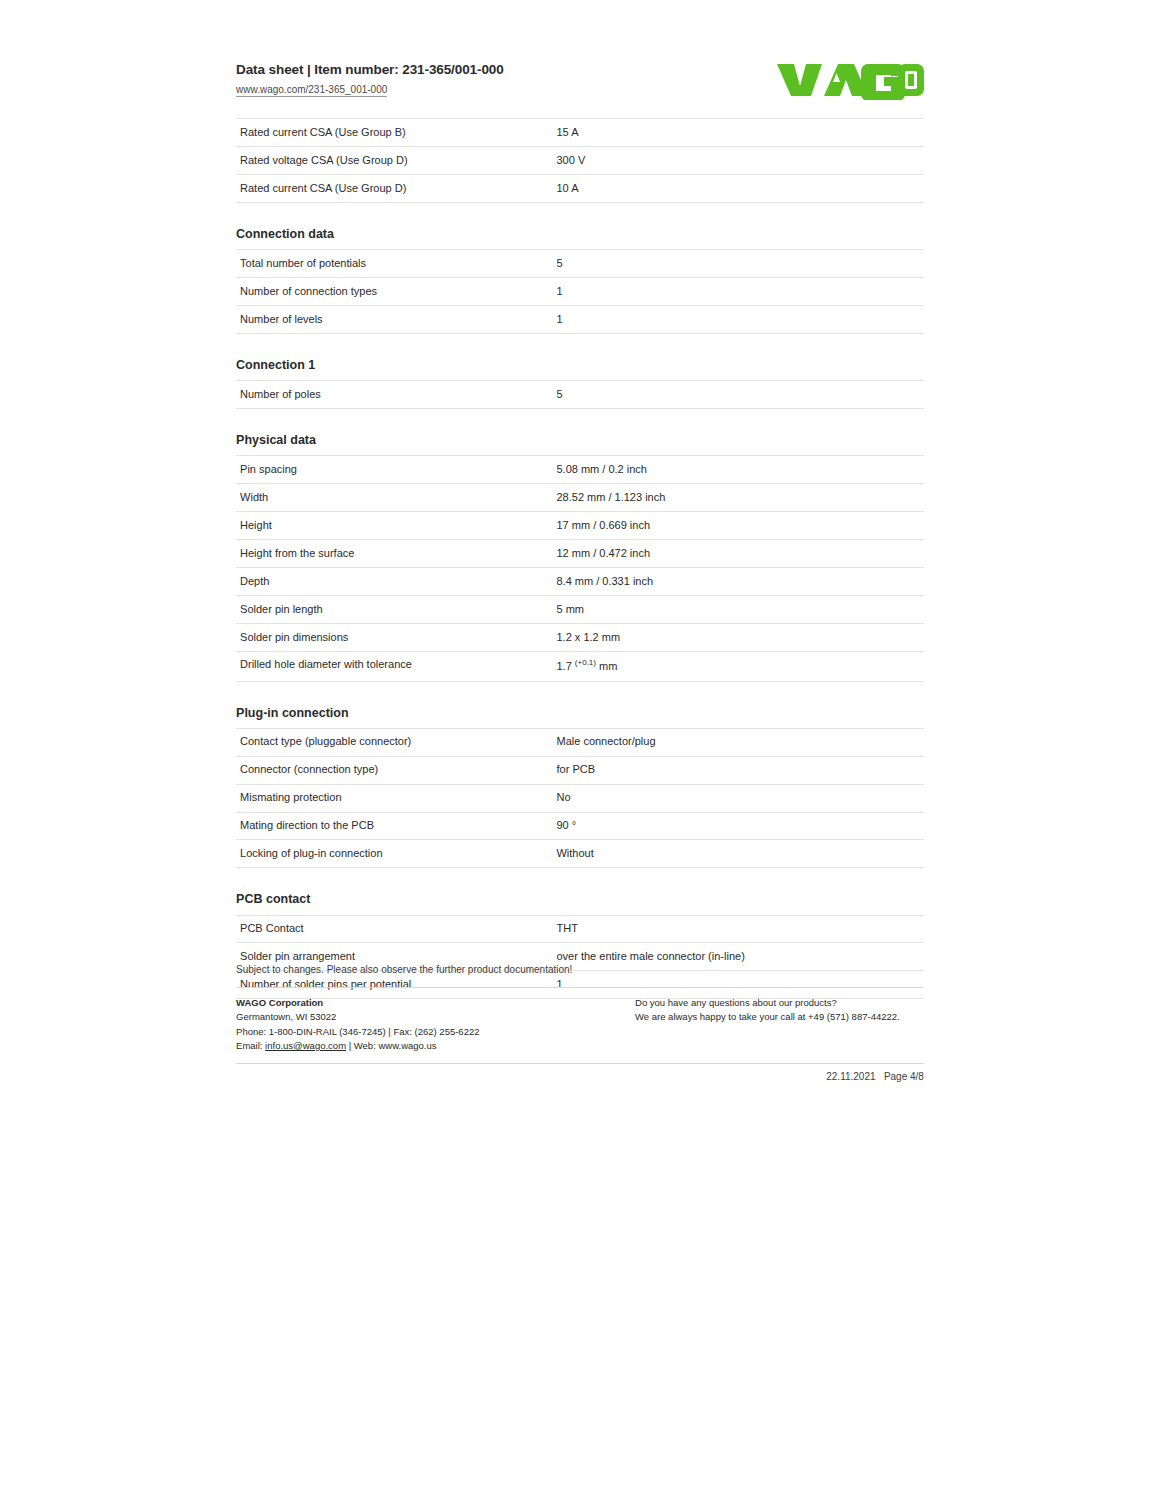Data sheet | Item number: 231-365/001-000
www.wago.com/231-365_001-000
| Rated current CSA (Use Group B) | 15 A |
| Rated voltage CSA (Use Group D) | 300 V |
| Rated current CSA (Use Group D) | 10 A |
Connection data
| Total number of potentials | 5 |
| Number of connection types | 1 |
| Number of levels | 1 |
Connection 1
| Number of poles | 5 |
Physical data
| Pin spacing | 5.08 mm / 0.2 inch |
| Width | 28.52 mm / 1.123 inch |
| Height | 17 mm / 0.669 inch |
| Height from the surface | 12 mm / 0.472 inch |
| Depth | 8.4 mm / 0.331 inch |
| Solder pin length | 5 mm |
| Solder pin dimensions | 1.2 x 1.2 mm |
| Drilled hole diameter with tolerance | 1.7 (+0.1) mm |
Plug-in connection
| Contact type (pluggable connector) | Male connector/plug |
| Connector (connection type) | for PCB |
| Mismating protection | No |
| Mating direction to the PCB | 90 ° |
| Locking of plug-in connection | Without |
PCB contact
| PCB Contact | THT |
| Solder pin arrangement | over the entire male connector (in-line) |
| Number of solder pins per potential | 1 |
Subject to changes. Please also observe the further product documentation!
WAGO Corporation
Germantown, WI 53022
Phone: 1-800-DIN-RAIL (346-7245) | Fax: (262) 255-6222
Email: info.us@wago.com | Web: www.wago.us
Do you have any questions about our products?
We are always happy to take your call at +49 (571) 887-44222.
22.11.2021 Page 4/8